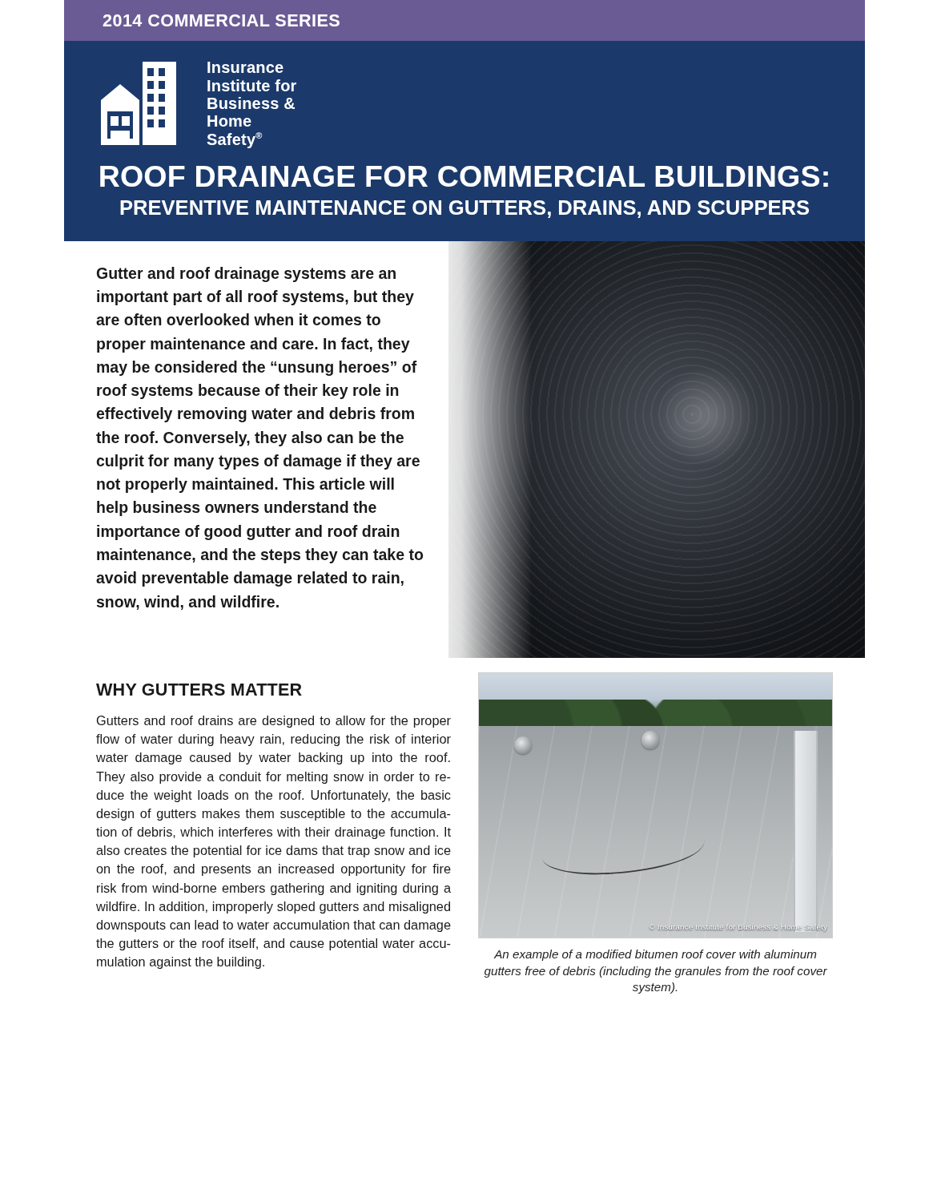2014 COMMERCIAL SERIES
Insurance
Institute for
Business &
Home
Safety®
ROOF DRAINAGE FOR COMMERCIAL BUILDINGS:
PREVENTIVE MAINTENANCE ON GUTTERS, DRAINS, AND SCUPPERS
Gutter and roof drainage systems are an important part of all roof systems, but they are often overlooked when it comes to proper maintenance and care. In fact, they may be considered the “unsung heroes” of roof systems because of their key role in effectively removing water and debris from the roof. Conversely, they also can be the culprit for many types of damage if they are not properly maintained. This article will help business owners understand the importance of good gutter and roof drain maintenance, and the steps they can take to avoid preventable damage related to rain, snow, wind, and wildfire.
WHY GUTTERS MATTER
Gutters and roof drains are designed to allow for the proper flow of water during heavy rain, reducing the risk of interior water damage caused by water backing up into the roof. They also provide a conduit for melting snow in order to reduce the weight loads on the roof. Unfortunately, the basic design of gutters makes them susceptible to the accumulation of debris, which interferes with their drainage function. It also creates the potential for ice dams that trap snow and ice on the roof, and presents an increased opportunity for fire risk from wind-borne embers gathering and igniting during a wildfire. In addition, improperly sloped gutters and misaligned downspouts can lead to water accumulation that can damage the gutters or the roof itself, and cause potential water accumulation against the building.
© Insurance Institute for Business & Home Safety
An example of a modified bitumen roof cover with aluminum gutters free of debris (including the granules from the roof cover system).